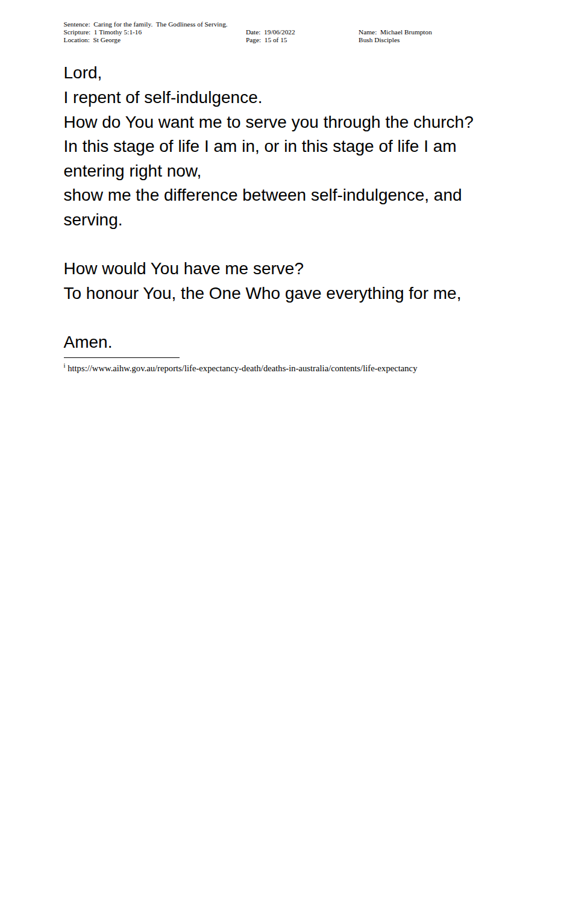Sentence: Caring for the family. The Godliness of Serving.
Scripture: 1 Timothy 5:1-16
Date: 19/06/2022
Name: Michael Brumpton
Location: St George
Page: 15 of 15
Bush Disciples
Lord,
I repent of self-indulgence.
How do You want me to serve you through the church?
In this stage of life I am in, or in this stage of life I am entering right now,
show me the difference between self-indulgence, and serving.
How would You have me serve?
To honour You, the One Who gave everything for me,
Amen.
i https://www.aihw.gov.au/reports/life-expectancy-death/deaths-in-australia/contents/life-expectancy